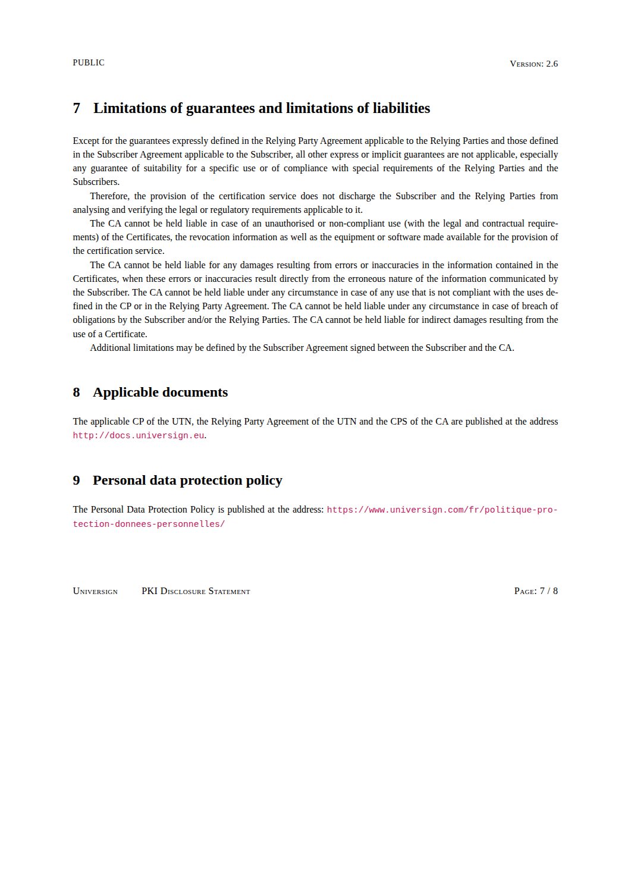Public Version: 2.6
7 Limitations of guarantees and limitations of liabilities
Except for the guarantees expressly defined in the Relying Party Agreement applicable to the Relying Parties and those defined in the Subscriber Agreement applicable to the Subscriber, all other express or implicit guarantees are not applicable, especially any guarantee of suitability for a specific use or of compliance with special requirements of the Relying Parties and the Subscribers.
Therefore, the provision of the certification service does not discharge the Subscriber and the Relying Parties from analysing and verifying the legal or regulatory requirements applicable to it.
The CA cannot be held liable in case of an unauthorised or non-compliant use (with the legal and contractual requirements) of the Certificates, the revocation information as well as the equipment or software made available for the provision of the certification service.
The CA cannot be held liable for any damages resulting from errors or inaccuracies in the information contained in the Certificates, when these errors or inaccuracies result directly from the erroneous nature of the information communicated by the Subscriber. The CA cannot be held liable under any circumstance in case of any use that is not compliant with the uses defined in the CP or in the Relying Party Agreement. The CA cannot be held liable under any circumstance in case of breach of obligations by the Subscriber and/or the Relying Parties. The CA cannot be held liable for indirect damages resulting from the use of a Certificate.
Additional limitations may be defined by the Subscriber Agreement signed between the Subscriber and the CA.
8 Applicable documents
The applicable CP of the UTN, the Relying Party Agreement of the UTN and the CPS of the CA are published at the address http://docs.universign.eu.
9 Personal data protection policy
The Personal Data Protection Policy is published at the address: https://www.universign.com/fr/politique-protection-donnees-personnelles/
Universign PKI Disclosure Statement Page: 7 / 8